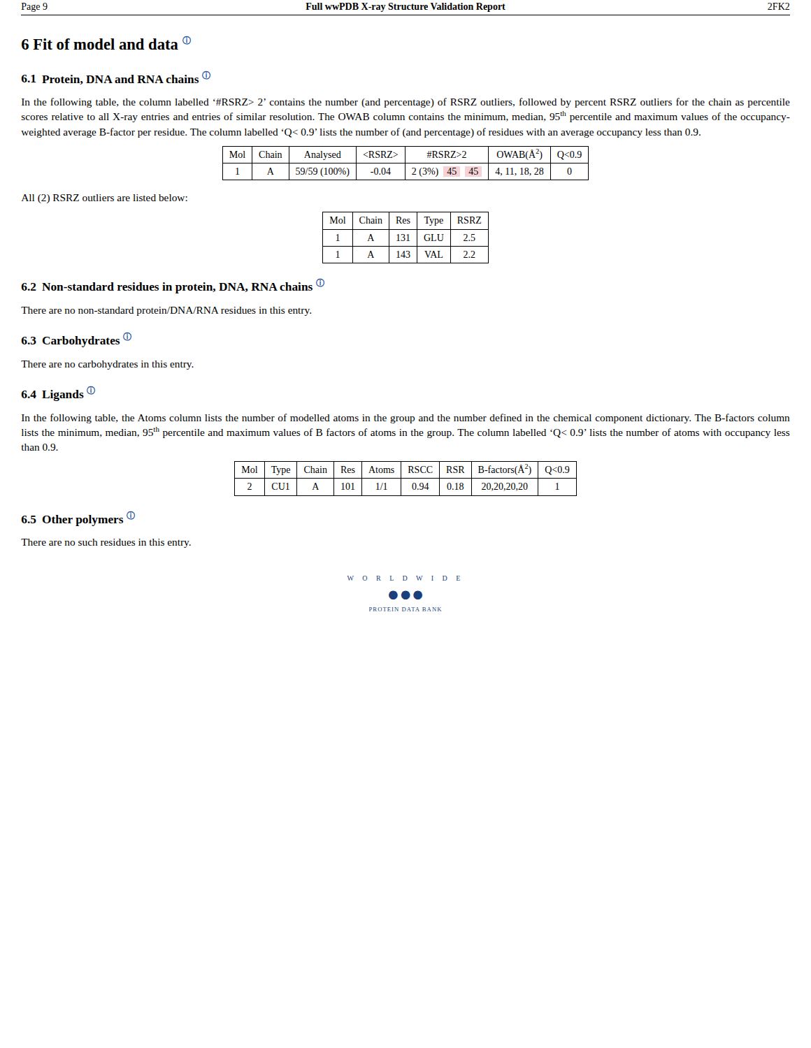Page 9
Full wwPDB X-ray Structure Validation Report
2FK2
6 Fit of model and data ⓘ
6.1 Protein, DNA and RNA chains ⓘ
In the following table, the column labelled ‘#RSRZ> 2’ contains the number (and percentage) of RSRZ outliers, followed by percent RSRZ outliers for the chain as percentile scores relative to all X-ray entries and entries of similar resolution. The OWAB column contains the minimum, median, 95th percentile and maximum values of the occupancy-weighted average B-factor per residue. The column labelled ‘Q< 0.9’ lists the number of (and percentage) of residues with an average occupancy less than 0.9.
| Mol | Chain | Analysed | <RSRZ> | #RSRZ>2 | OWAB(Å 2 ) | Q<0.9 |
| --- | --- | --- | --- | --- | --- | --- |
| 1 | A | 59/59 (100%) | -0.04 | 2 (3%) 45 45 | 4, 11, 18, 28 | 0 |
All (2) RSRZ outliers are listed below:
| Mol | Chain | Res | Type | RSRZ |
| --- | --- | --- | --- | --- |
| 1 | A | 131 | GLU | 2.5 |
| 1 | A | 143 | VAL | 2.2 |
6.2 Non-standard residues in protein, DNA, RNA chains ⓘ
There are no non-standard protein/DNA/RNA residues in this entry.
6.3 Carbohydrates ⓘ
There are no carbohydrates in this entry.
6.4 Ligands ⓘ
In the following table, the Atoms column lists the number of modelled atoms in the group and the number defined in the chemical component dictionary. The B-factors column lists the minimum, median, 95th percentile and maximum values of B factors of atoms in the group. The column labelled ‘Q< 0.9’ lists the number of atoms with occupancy less than 0.9.
| Mol | Type | Chain | Res | Atoms | RSCC | RSR | B-factors(Å 2 ) | Q<0.9 |
| --- | --- | --- | --- | --- | --- | --- | --- | --- |
| 2 | CU1 | A | 101 | 1/1 | 0.94 | 0.18 | 20,20,20,20 | 1 |
6.5 Other polymers ⓘ
There are no such residues in this entry.
W O R L D W I D E
●●●
PROTEIN DATA BANK